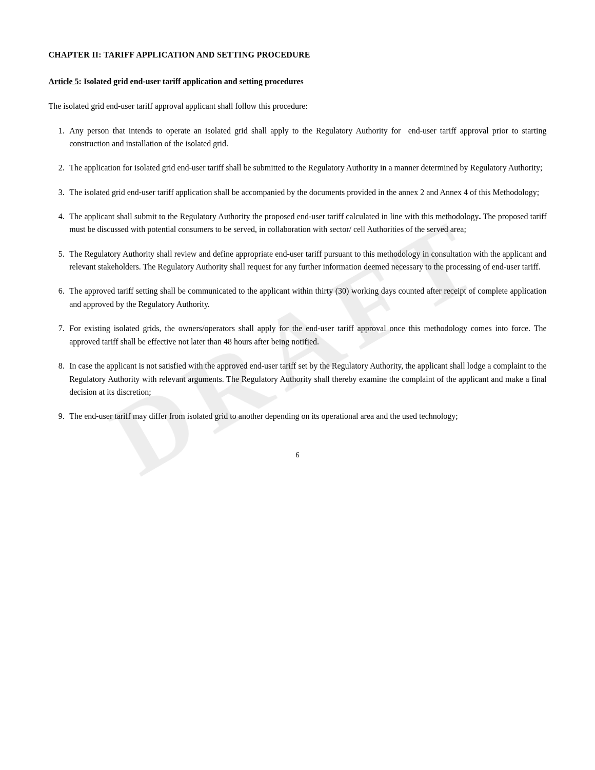DRAFT
CHAPTER II: TARIFF APPLICATION AND SETTING PROCEDURE
Article 5: Isolated grid end-user tariff application and setting procedures
The isolated grid end-user tariff approval applicant shall follow this procedure:
Any person that intends to operate an isolated grid shall apply to the Regulatory Authority for end-user tariff approval prior to starting construction and installation of the isolated grid.
The application for isolated grid end-user tariff shall be submitted to the Regulatory Authority in a manner determined by Regulatory Authority;
The isolated grid end-user tariff application shall be accompanied by the documents provided in the annex 2 and Annex 4 of this Methodology;
The applicant shall submit to the Regulatory Authority the proposed end-user tariff calculated in line with this methodology. The proposed tariff must be discussed with potential consumers to be served, in collaboration with sector/ cell Authorities of the served area;
The Regulatory Authority shall review and define appropriate end-user tariff pursuant to this methodology in consultation with the applicant and relevant stakeholders. The Regulatory Authority shall request for any further information deemed necessary to the processing of end-user tariff.
The approved tariff setting shall be communicated to the applicant within thirty (30) working days counted after receipt of complete application and approved by the Regulatory Authority.
For existing isolated grids, the owners/operators shall apply for the end-user tariff approval once this methodology comes into force. The approved tariff shall be effective not later than 48 hours after being notified.
In case the applicant is not satisfied with the approved end-user tariff set by the Regulatory Authority, the applicant shall lodge a complaint to the Regulatory Authority with relevant arguments. The Regulatory Authority shall thereby examine the complaint of the applicant and make a final decision at its discretion;
The end-user tariff may differ from isolated grid to another depending on its operational area and the used technology;
6